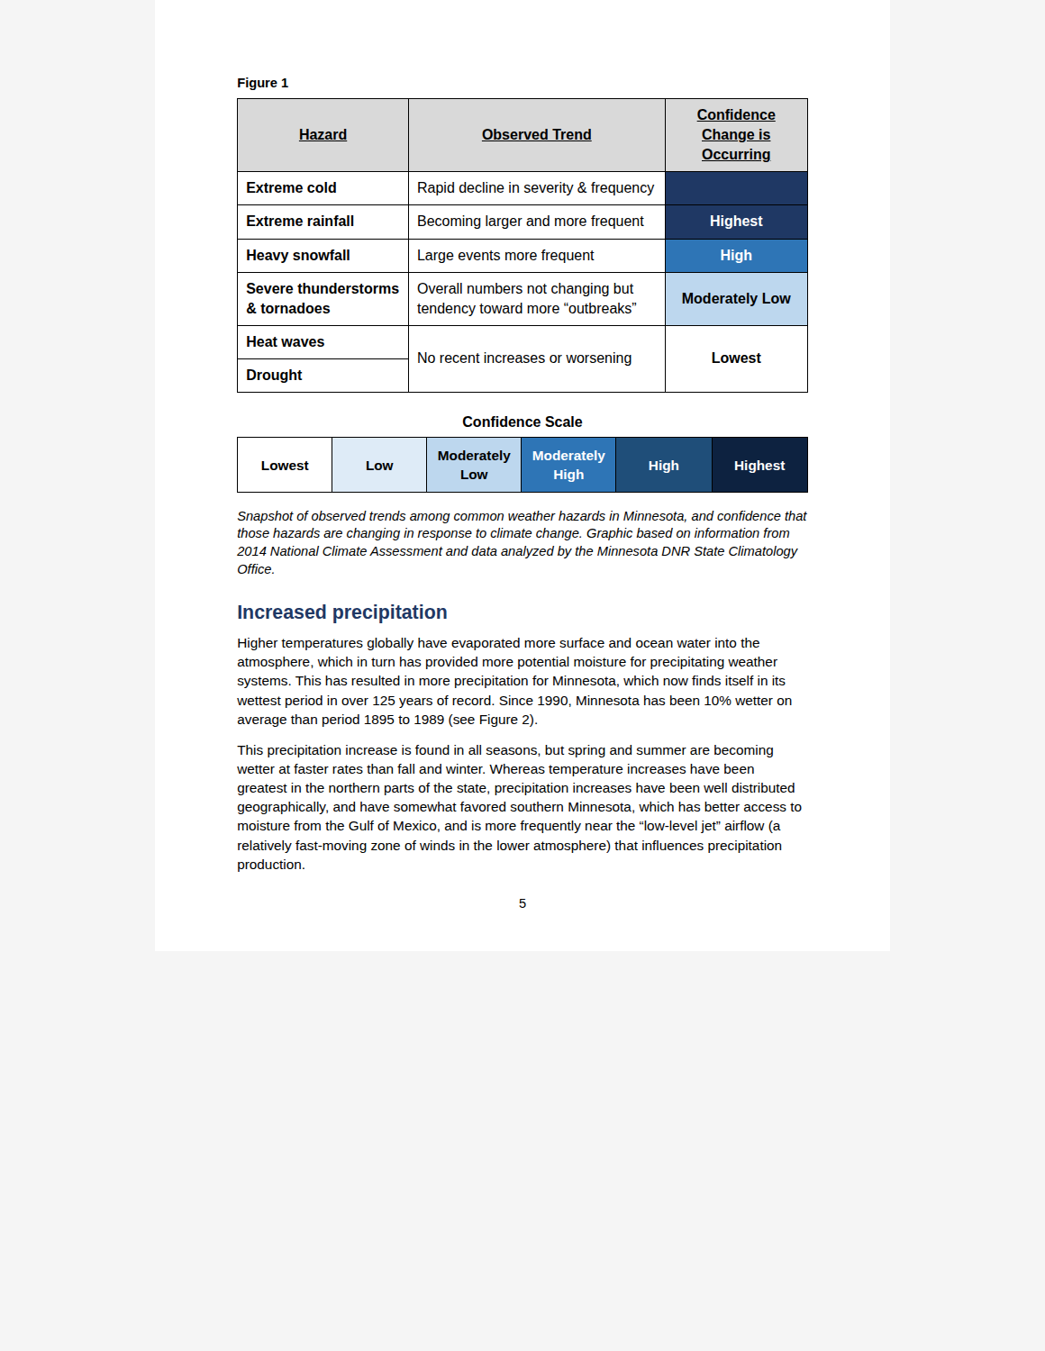Figure 1
| Hazard | Observed Trend | Confidence Change is Occurring |
| --- | --- | --- |
| Extreme cold | Rapid decline in severity & frequency | |
| Extreme rainfall | Becoming larger and more frequent | Highest |
| Heavy snowfall | Large events more frequent | High |
| Severe thunderstorms & tornadoes | Overall numbers not changing but tendency toward more “outbreaks” | Moderately Low |
| Heat waves | No recent increases or worsening | Lowest |
| Drought |
Confidence Scale
| Lowest | Low | Moderately Low | Moderately High | High | Highest |
Snapshot of observed trends among common weather hazards in Minnesota, and confidence that those hazards are changing in response to climate change. Graphic based on information from 2014 National Climate Assessment and data analyzed by the Minnesota DNR State Climatology Office.
Increased precipitation
Higher temperatures globally have evaporated more surface and ocean water into the atmosphere, which in turn has provided more potential moisture for precipitating weather systems. This has resulted in more precipitation for Minnesota, which now finds itself in its wettest period in over 125 years of record. Since 1990, Minnesota has been 10% wetter on average than period 1895 to 1989 (see Figure 2).
This precipitation increase is found in all seasons, but spring and summer are becoming wetter at faster rates than fall and winter. Whereas temperature increases have been greatest in the northern parts of the state, precipitation increases have been well distributed geographically, and have somewhat favored southern Minnesota, which has better access to moisture from the Gulf of Mexico, and is more frequently near the “low-level jet” airflow (a relatively fast-moving zone of winds in the lower atmosphere) that influences precipitation production.
5